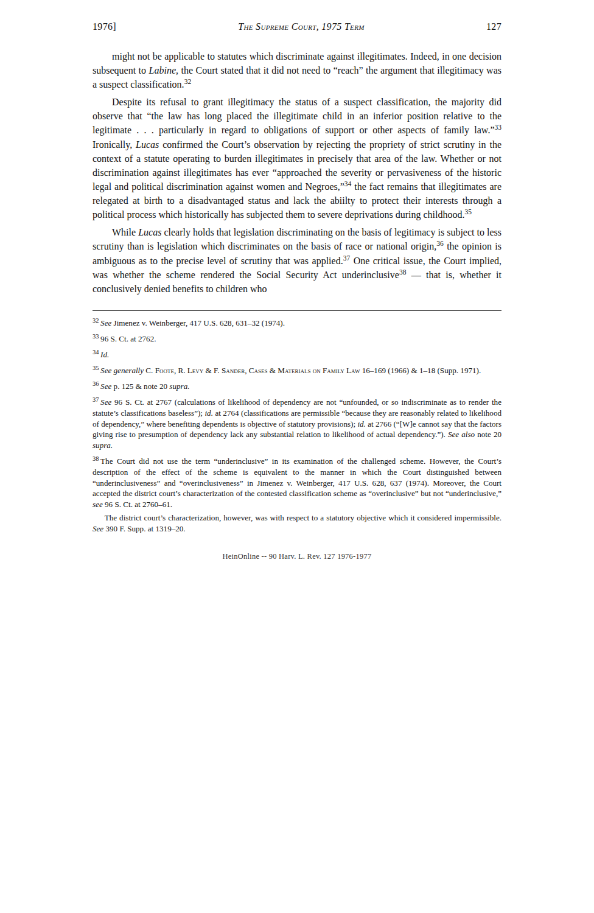1976] The Supreme Court, 1975 Term 127
might not be applicable to statutes which discriminate against illegitimates. Indeed, in one decision subsequent to Labine, the Court stated that it did not need to “reach” the argument that illegitimacy was a suspect classification.32
Despite its refusal to grant illegitimacy the status of a suspect classification, the majority did observe that “the law has long placed the illegitimate child in an inferior position relative to the legitimate . . . particularly in regard to obligations of support or other aspects of family law.”33 Ironically, Lucas confirmed the Court’s observation by rejecting the propriety of strict scrutiny in the context of a statute operating to burden illegitimates in precisely that area of the law. Whether or not discrimination against illegitimates has ever “approached the severity or pervasiveness of the historic legal and political discrimination against women and Negroes,”34 the fact remains that illegitimates are relegated at birth to a disadvantaged status and lack the abiilty to protect their interests through a political process which historically has subjected them to severe deprivations during childhood.35
While Lucas clearly holds that legislation discriminating on the basis of legitimacy is subject to less scrutiny than is legislation which discriminates on the basis of race or national origin,36 the opinion is ambiguous as to the precise level of scrutiny that was applied.37 One critical issue, the Court implied, was whether the scheme rendered the Social Security Act underinclusive38 — that is, whether it conclusively denied benefits to children who
32 See Jimenez v. Weinberger, 417 U.S. 628, 631–32 (1974).
3396 S. Ct. at 2762.
34 Id.
35 See generally C. Foote, R. Levy & F. Sander, Cases & Materials on Family Law 16–169 (1966) & 1–18 (Supp. 1971).
36 See p. 125 & note 20 supra.
37 See 96 S. Ct. at 2767 (calculations of likelihood of dependency are not “unfounded, or so indiscriminate as to render the statute’s classifications baseless”); id. at 2764 (classifications are permissible “because they are reasonably related to likelihood of dependency,” where benefiting dependents is objective of statutory provisions); id. at 2766 (“[W]e cannot say that the factors giving rise to presumption of dependency lack any substantial relation to likelihood of actual dependency.”). See also note 20 supra.
38 The Court did not use the term “underinclusive” in its examination of the challenged scheme. However, the Court’s description of the effect of the scheme is equivalent to the manner in which the Court distinguished between “underinclusiveness” and “overinclusiveness” in Jimenez v. Weinberger, 417 U.S. 628, 637 (1974). Moreover, the Court accepted the district court’s characterization of the contested classification scheme as “overinclusive” but not “underinclusive,” see 96 S. Ct. at 2760–61.
The district court’s characterization, however, was with respect to a statutory objective which it considered impermissible. See 390 F. Supp. at 1319–20.
HeinOnline -- 90 Harv. L. Rev. 127 1976-1977